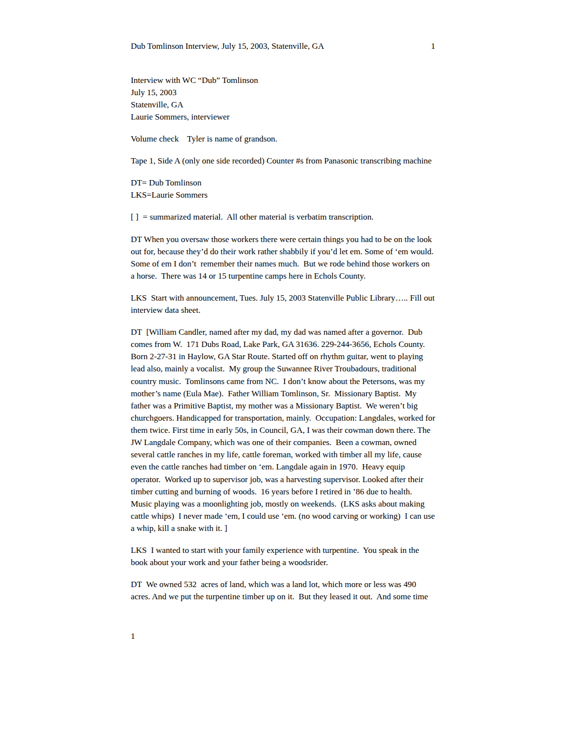Dub Tomlinson Interview, July 15, 2003, Statenville, GA 1
Interview with WC “Dub” Tomlinson
July 15, 2003
Statenville, GA
Laurie Sommers, interviewer
Volume check Tyler is name of grandson.
Tape 1, Side A (only one side recorded) Counter #s from Panasonic transcribing machine
DT= Dub Tomlinson
LKS=Laurie Sommers
[ ] = summarized material. All other material is verbatim transcription.
DT When you oversaw those workers there were certain things you had to be on the look out for, because they’d do their work rather shabbily if you’d let em. Some of ‘em would. Some of em I don’t remember their names much. But we rode behind those workers on a horse. There was 14 or 15 turpentine camps here in Echols County.
LKS Start with announcement, Tues. July 15, 2003 Statenville Public Library….. Fill out interview data sheet.
DT [William Candler, named after my dad, my dad was named after a governor. Dub comes from W. 171 Dubs Road, Lake Park, GA 31636. 229-244-3656, Echols County. Born 2-27-31 in Haylow, GA Star Route. Started off on rhythm guitar, went to playing lead also, mainly a vocalist. My group the Suwannee River Troubadours, traditional country music. Tomlinsons came from NC. I don’t know about the Petersons, was my mother’s name (Eula Mae). Father William Tomlinson, Sr. Missionary Baptist. My father was a Primitive Baptist, my mother was a Missionary Baptist. We weren’t big churchgoers. Handicapped for transportation, mainly. Occupation: Langdales, worked for them twice. First time in early 50s, in Council, GA, I was their cowman down there. The JW Langdale Company, which was one of their companies. Been a cowman, owned several cattle ranches in my life, cattle foreman, worked with timber all my life, cause even the cattle ranches had timber on ‘em. Langdale again in 1970. Heavy equip operator. Worked up to supervisor job, was a harvesting supervisor. Looked after their timber cutting and burning of woods. 16 years before I retired in ’86 due to health. Music playing was a moonlighting job, mostly on weekends. (LKS asks about making cattle whips) I never made ‘em, I could use ‘em. (no wood carving or working) I can use a whip, kill a snake with it. ]
LKS I wanted to start with your family experience with turpentine. You speak in the book about your work and your father being a woodsrider.
DT We owned 532 acres of land, which was a land lot, which more or less was 490 acres. And we put the turpentine timber up on it. But they leased it out. And some time
1